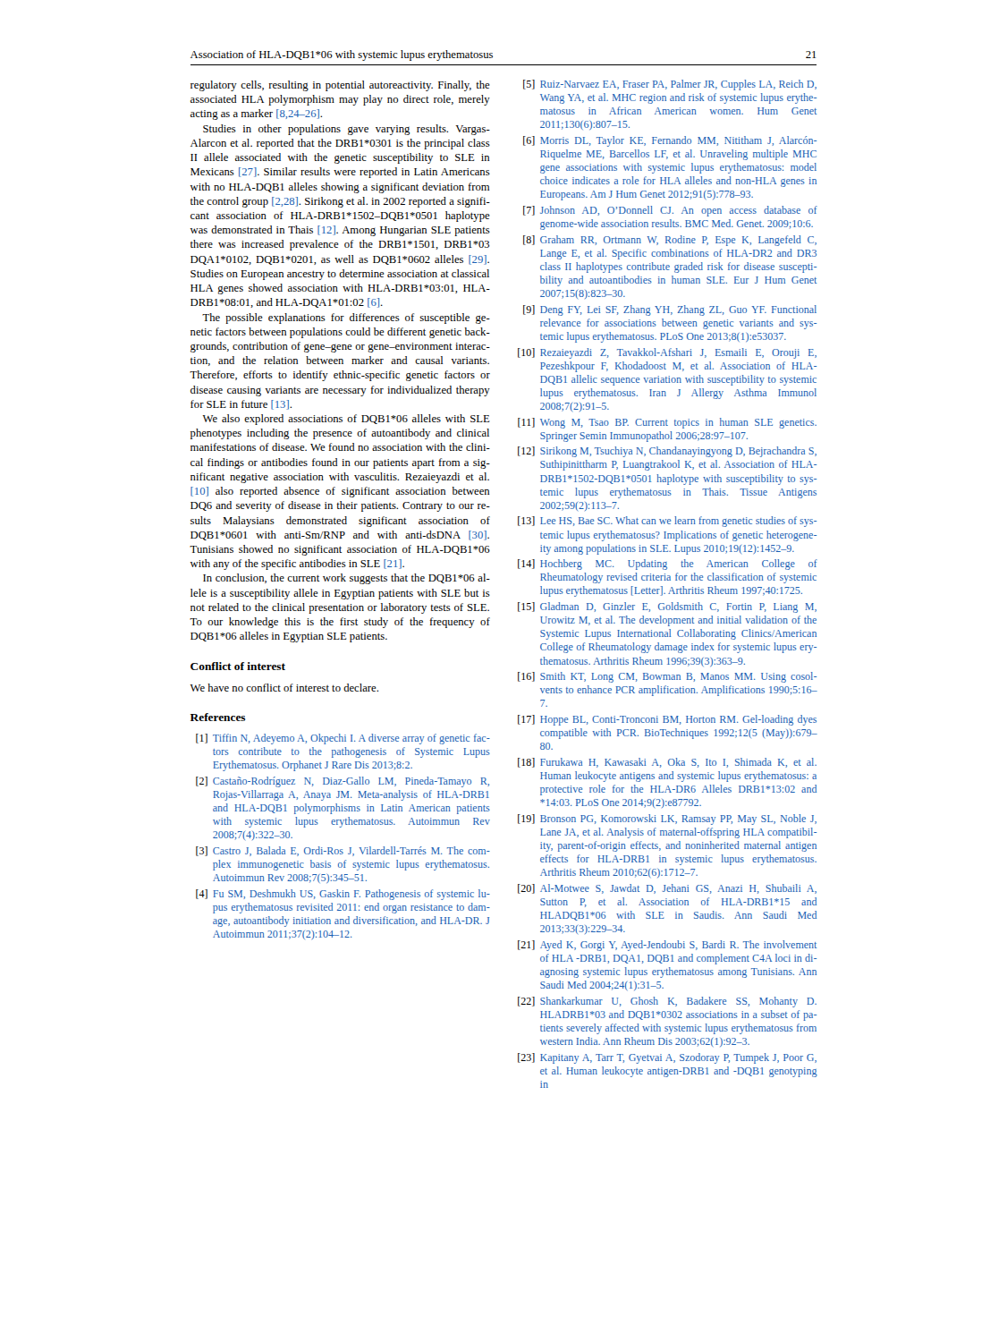Association of HLA-DQB1*06 with systemic lupus erythematosus 21
regulatory cells, resulting in potential autoreactivity. Finally, the associated HLA polymorphism may play no direct role, merely acting as a marker [8,24–26].
Studies in other populations gave varying results. Vargas-Alarcon et al. reported that the DRB1*0301 is the principal class II allele associated with the genetic susceptibility to SLE in Mexicans [27]. Similar results were reported in Latin Americans with no HLA-DQB1 alleles showing a significant deviation from the control group [2,28]. Sirikong et al. in 2002 reported a significant association of HLA-DRB1*1502–DQB1*0501 haplotype was demonstrated in Thais [12]. Among Hungarian SLE patients there was increased prevalence of the DRB1*1501, DRB1*03 DQA1*0102, DQB1*0201, as well as DQB1*0602 alleles [29]. Studies on European ancestry to determine association at classical HLA genes showed association with HLA-DRB1*03:01, HLA-DRB1*08:01, and HLA-DQA1*01:02 [6].
The possible explanations for differences of susceptible genetic factors between populations could be different genetic backgrounds, contribution of gene–gene or gene–environment interaction, and the relation between marker and causal variants. Therefore, efforts to identify ethnic-specific genetic factors or disease causing variants are necessary for individualized therapy for SLE in future [13].
We also explored associations of DQB1*06 alleles with SLE phenotypes including the presence of autoantibody and clinical manifestations of disease. We found no association with the clinical findings or antibodies found in our patients apart from a significant negative association with vasculitis. Rezaieyazdi et al. [10] also reported absence of significant association between DQ6 and severity of disease in their patients. Contrary to our results Malaysians demonstrated significant association of DQB1*0601 with anti-Sm/RNP and with anti-dsDNA [30]. Tunisians showed no significant association of HLA-DQB1*06 with any of the specific antibodies in SLE [21].
In conclusion, the current work suggests that the DQB1*06 allele is a susceptibility allele in Egyptian patients with SLE but is not related to the clinical presentation or laboratory tests of SLE. To our knowledge this is the first study of the frequency of DQB1*06 alleles in Egyptian SLE patients.
Conflict of interest
We have no conflict of interest to declare.
References
Tiffin N, Adeyemo A, Okpechi I. A diverse array of genetic factors contribute to the pathogenesis of Systemic Lupus Erythematosus. Orphanet J Rare Dis 2013;8:2.
Castaño-Rodríguez N, Diaz-Gallo LM, Pineda-Tamayo R, Rojas-Villarraga A, Anaya JM. Meta-analysis of HLA-DRB1 and HLA-DQB1 polymorphisms in Latin American patients with systemic lupus erythematosus. Autoimmun Rev 2008;7(4):322–30.
Castro J, Balada E, Ordi-Ros J, Vilardell-Tarrés M. The complex immunogenetic basis of systemic lupus erythematosus. Autoimmun Rev 2008;7(5):345–51.
Fu SM, Deshmukh US, Gaskin F. Pathogenesis of systemic lupus erythematosus revisited 2011: end organ resistance to damage, autoantibody initiation and diversification, and HLA-DR. J Autoimmun 2011;37(2):104–12.
Ruiz-Narvaez EA, Fraser PA, Palmer JR, Cupples LA, Reich D, Wang YA, et al. MHC region and risk of systemic lupus erythematosus in African American women. Hum Genet 2011;130(6):807–15.
Morris DL, Taylor KE, Fernando MM, Nititham J, Alarcón-Riquelme ME, Barcellos LF, et al. Unraveling multiple MHC gene associations with systemic lupus erythematosus: model choice indicates a role for HLA alleles and non-HLA genes in Europeans. Am J Hum Genet 2012;91(5):778–93.
Johnson AD, O’Donnell CJ. An open access database of genome-wide association results. BMC Med. Genet. 2009;10:6.
Graham RR, Ortmann W, Rodine P, Espe K, Langefeld C, Lange E, et al. Specific combinations of HLA-DR2 and DR3 class II haplotypes contribute graded risk for disease susceptibility and autoantibodies in human SLE. Eur J Hum Genet 2007;15(8):823–30.
Deng FY, Lei SF, Zhang YH, Zhang ZL, Guo YF. Functional relevance for associations between genetic variants and systemic lupus erythematosus. PLoS One 2013;8(1):e53037.
Rezaieyazdi Z, Tavakkol-Afshari J, Esmaili E, Orouji E, Pezeshkpour F, Khodadoost M, et al. Association of HLA-DQB1 allelic sequence variation with susceptibility to systemic lupus erythematosus. Iran J Allergy Asthma Immunol 2008;7(2):91–5.
Wong M, Tsao BP. Current topics in human SLE genetics. Springer Semin Immunopathol 2006;28:97–107.
Sirikong M, Tsuchiya N, Chandanayingyong D, Bejrachandra S, Suthipinittharm P, Luangtrakool K, et al. Association of HLA-DRB1*1502-DQB1*0501 haplotype with susceptibility to systemic lupus erythematosus in Thais. Tissue Antigens 2002;59(2):113–7.
Lee HS, Bae SC. What can we learn from genetic studies of systemic lupus erythematosus? Implications of genetic heterogeneity among populations in SLE. Lupus 2010;19(12):1452–9.
Hochberg MC. Updating the American College of Rheumatology revised criteria for the classification of systemic lupus erythematosus [Letter]. Arthritis Rheum 1997;40:1725.
Gladman D, Ginzler E, Goldsmith C, Fortin P, Liang M, Urowitz M, et al. The development and initial validation of the Systemic Lupus International Collaborating Clinics/American College of Rheumatology damage index for systemic lupus erythematosus. Arthritis Rheum 1996;39(3):363–9.
Smith KT, Long CM, Bowman B, Manos MM. Using cosolvents to enhance PCR amplification. Amplifications 1990;5:16–7.
Hoppe BL, Conti-Tronconi BM, Horton RM. Gel-loading dyes compatible with PCR. BioTechniques 1992;12(5 (May)):679–80.
Furukawa H, Kawasaki A, Oka S, Ito I, Shimada K, et al. Human leukocyte antigens and systemic lupus erythematosus: a protective role for the HLA-DR6 Alleles DRB1*13:02 and *14:03. PLoS One 2014;9(2):e87792.
Bronson PG, Komorowski LK, Ramsay PP, May SL, Noble J, Lane JA, et al. Analysis of maternal-offspring HLA compatibility, parent-of-origin effects, and noninherited maternal antigen effects for HLA-DRB1 in systemic lupus erythematosus. Arthritis Rheum 2010;62(6):1712–7.
Al-Motwee S, Jawdat D, Jehani GS, Anazi H, Shubaili A, Sutton P, et al. Association of HLA-DRB1*15 and HLADQB1*06 with SLE in Saudis. Ann Saudi Med 2013;33(3):229–34.
Ayed K, Gorgi Y, Ayed-Jendoubi S, Bardi R. The involvement of HLA -DRB1, DQA1, DQB1 and complement C4A loci in diagnosing systemic lupus erythematosus among Tunisians. Ann Saudi Med 2004;24(1):31–5.
Shankarkumar U, Ghosh K, Badakere SS, Mohanty D. HLADRB1*03 and DQB1*0302 associations in a subset of patients severely affected with systemic lupus erythematosus from western India. Ann Rheum Dis 2003;62(1):92–3.
Kapitany A, Tarr T, Gyetvai A, Szodoray P, Tumpek J, Poor G, et al. Human leukocyte antigen-DRB1 and -DQB1 genotyping in